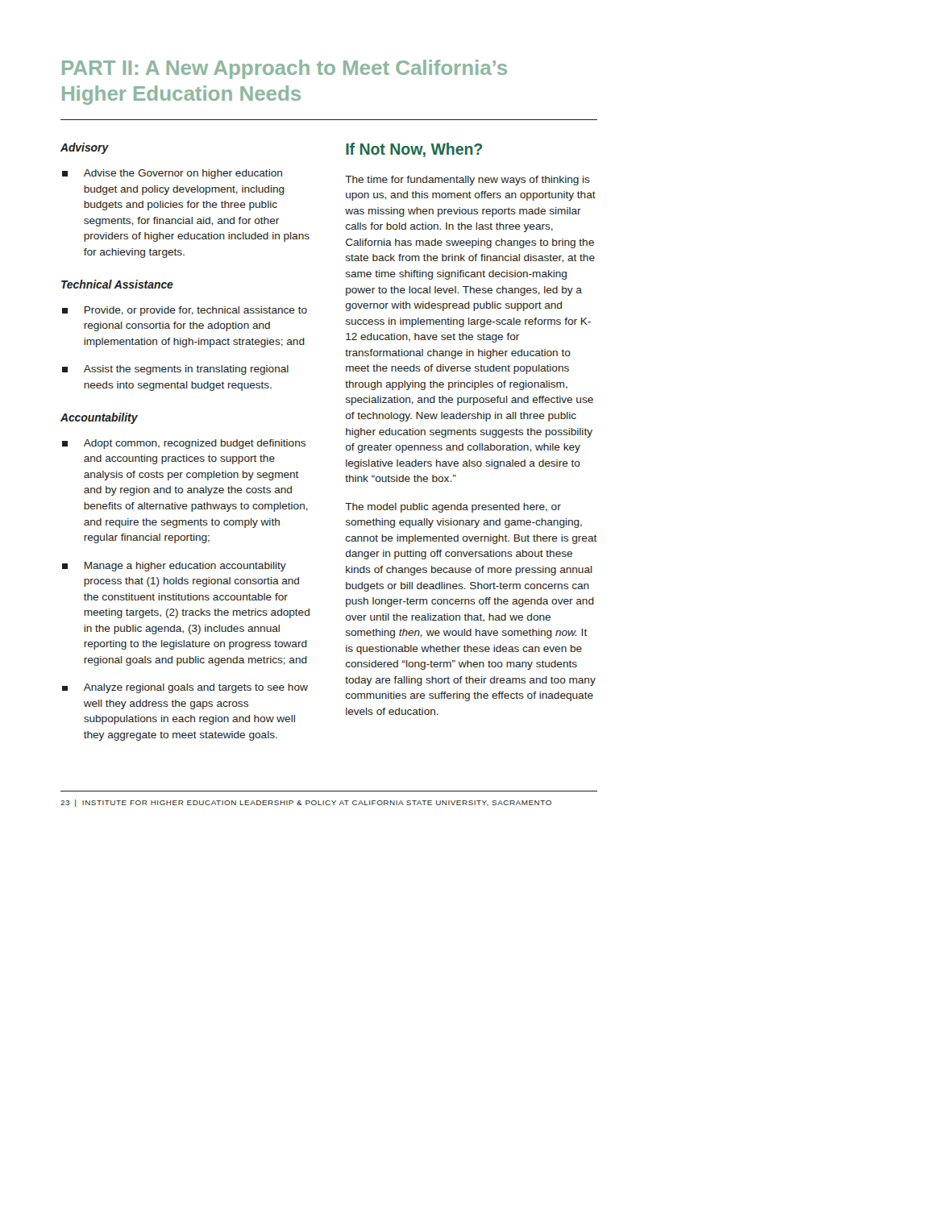PART II: A New Approach to Meet California’s
Higher Education Needs
Advisory
Advise the Governor on higher education budget and policy development, including budgets and policies for the three public segments, for financial aid, and for other providers of higher education included in plans for achieving targets.
Technical Assistance
Provide, or provide for, technical assistance to regional consortia for the adoption and implementation of high-impact strategies; and
Assist the segments in translating regional needs into segmental budget requests.
Accountability
Adopt common, recognized budget definitions and accounting practices to support the analysis of costs per completion by segment and by region and to analyze the costs and benefits of alternative pathways to completion, and require the segments to comply with regular financial reporting;
Manage a higher education accountability process that (1) holds regional consortia and the constituent institutions accountable for meeting targets, (2) tracks the metrics adopted in the public agenda, (3) includes annual reporting to the legislature on progress toward regional goals and public agenda metrics; and
Analyze regional goals and targets to see how well they address the gaps across subpopulations in each region and how well they aggregate to meet statewide goals.
If Not Now, When?
The time for fundamentally new ways of thinking is upon us, and this moment offers an opportunity that was missing when previous reports made similar calls for bold action. In the last three years, California has made sweeping changes to bring the state back from the brink of financial disaster, at the same time shifting significant decision-making power to the local level. These changes, led by a governor with widespread public support and success in implementing large-scale reforms for K-12 education, have set the stage for transformational change in higher education to meet the needs of diverse student populations through applying the principles of regionalism, specialization, and the purposeful and effective use of technology. New leadership in all three public higher education segments suggests the possibility of greater openness and collaboration, while key legislative leaders have also signaled a desire to think “outside the box.”
The model public agenda presented here, or something equally visionary and game-changing, cannot be implemented overnight. But there is great danger in putting off conversations about these kinds of changes because of more pressing annual budgets or bill deadlines. Short-term concerns can push longer-term concerns off the agenda over and over until the realization that, had we done something then, we would have something now. It is questionable whether these ideas can even be considered “long-term” when too many students today are falling short of their dreams and too many communities are suffering the effects of inadequate levels of education.
23| Institute for Higher Education Leadership & Policy at California State University, Sacramento